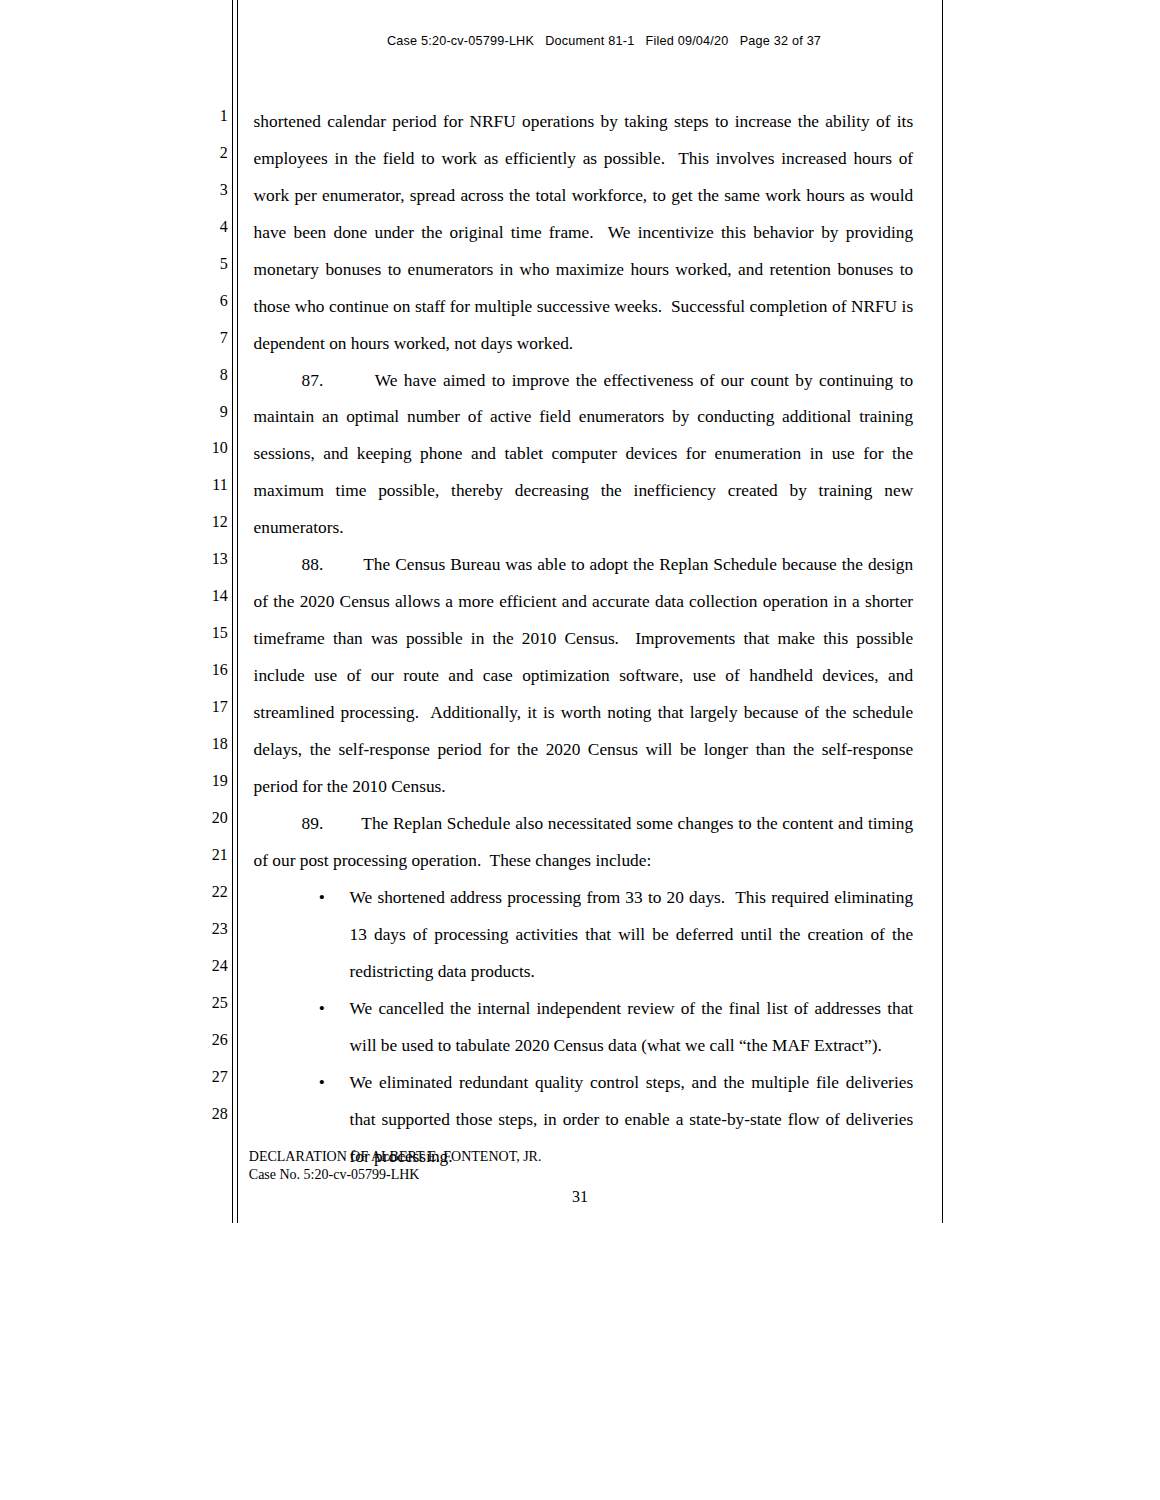Case 5:20-cv-05799-LHK Document 81-1 Filed 09/04/20 Page 32 of 37
1
2
3
4
5
6
7
8
9
10
11
12
13
14
15
16
17
18
19
20
21
22
23
24
25
26
27
28
shortened calendar period for NRFU operations by taking steps to increase the ability of its employees in the field to work as efficiently as possible. This involves increased hours of work per enumerator, spread across the total workforce, to get the same work hours as would have been done under the original time frame. We incentivize this behavior by providing monetary bonuses to enumerators in who maximize hours worked, and retention bonuses to those who continue on staff for multiple successive weeks. Successful completion of NRFU is dependent on hours worked, not days worked.
87. We have aimed to improve the effectiveness of our count by continuing to maintain an optimal number of active field enumerators by conducting additional training sessions, and keeping phone and tablet computer devices for enumeration in use for the maximum time possible, thereby decreasing the inefficiency created by training new enumerators.
88. The Census Bureau was able to adopt the Replan Schedule because the design of the 2020 Census allows a more efficient and accurate data collection operation in a shorter timeframe than was possible in the 2010 Census. Improvements that make this possible include use of our route and case optimization software, use of handheld devices, and streamlined processing. Additionally, it is worth noting that largely because of the schedule delays, the self-response period for the 2020 Census will be longer than the self-response period for the 2010 Census.
89. The Replan Schedule also necessitated some changes to the content and timing of our post processing operation. These changes include:
We shortened address processing from 33 to 20 days. This required eliminating 13 days of processing activities that will be deferred until the creation of the redistricting data products.
We cancelled the internal independent review of the final list of addresses that will be used to tabulate 2020 Census data (what we call “the MAF Extract”).
We eliminated redundant quality control steps, and the multiple file deliveries that supported those steps, in order to enable a state-by-state flow of deliveries for processing.
DECLARATION OF ALBERT E. FONTENOT, JR.
Case No. 5:20-cv-05799-LHK
31